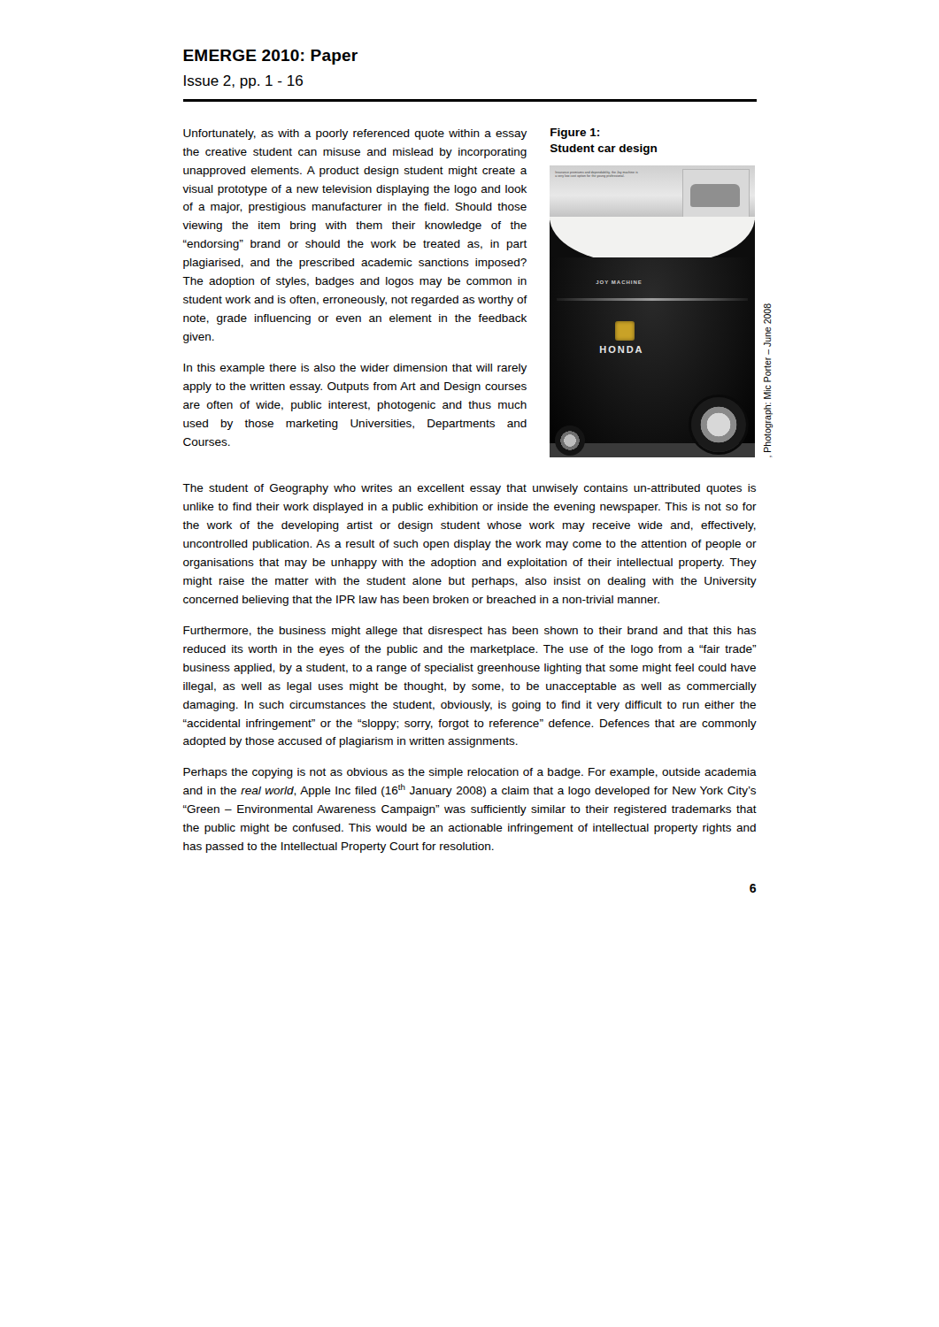EMERGE 2010: Paper
Issue 2, pp. 1 - 16
Unfortunately, as with a poorly referenced quote within a essay the creative student can misuse and mislead by incorporating unapproved elements. A product design student might create a visual prototype of a new television displaying the logo and look of a major, prestigious manufacturer in the field. Should those viewing the item bring with them their knowledge of the “endorsing” brand or should the work be treated as, in part plagiarised, and the prescribed academic sanctions imposed? The adoption of styles, badges and logos may be common in student work and is often, erroneously, not regarded as worthy of note, grade influencing or even an element in the feedback given.
In this example there is also the wider dimension that will rarely apply to the written essay. Outputs from Art and Design courses are often of wide, public interest, photogenic and thus much used by those marketing Universities, Departments and Courses.
Figure 1:
Student car design
Insurance premiums and dependability, the Joy machine is a very low cost option for the young professional.
JOY MACHINE
HONDA
, Photograph: Mic Porter – June 2008
The student of Geography who writes an excellent essay that unwisely contains un-attributed quotes is unlike to find their work displayed in a public exhibition or inside the evening newspaper. This is not so for the work of the developing artist or design student whose work may receive wide and, effectively, uncontrolled publication. As a result of such open display the work may come to the attention of people or organisations that may be unhappy with the adoption and exploitation of their intellectual property. They might raise the matter with the student alone but perhaps, also insist on dealing with the University concerned believing that the IPR law has been broken or breached in a non-trivial manner.
Furthermore, the business might allege that disrespect has been shown to their brand and that this has reduced its worth in the eyes of the public and the marketplace. The use of the logo from a “fair trade” business applied, by a student, to a range of specialist greenhouse lighting that some might feel could have illegal, as well as legal uses might be thought, by some, to be unacceptable as well as commercially damaging. In such circumstances the student, obviously, is going to find it very difficult to run either the “accidental infringement” or the “sloppy; sorry, forgot to reference” defence. Defences that are commonly adopted by those accused of plagiarism in written assignments.
Perhaps the copying is not as obvious as the simple relocation of a badge. For example, outside academia and in the real world, Apple Inc filed (16th January 2008) a claim that a logo developed for New York City’s “Green – Environmental Awareness Campaign” was sufficiently similar to their registered trademarks that the public might be confused. This would be an actionable infringement of intellectual property rights and has passed to the Intellectual Property Court for resolution.
6